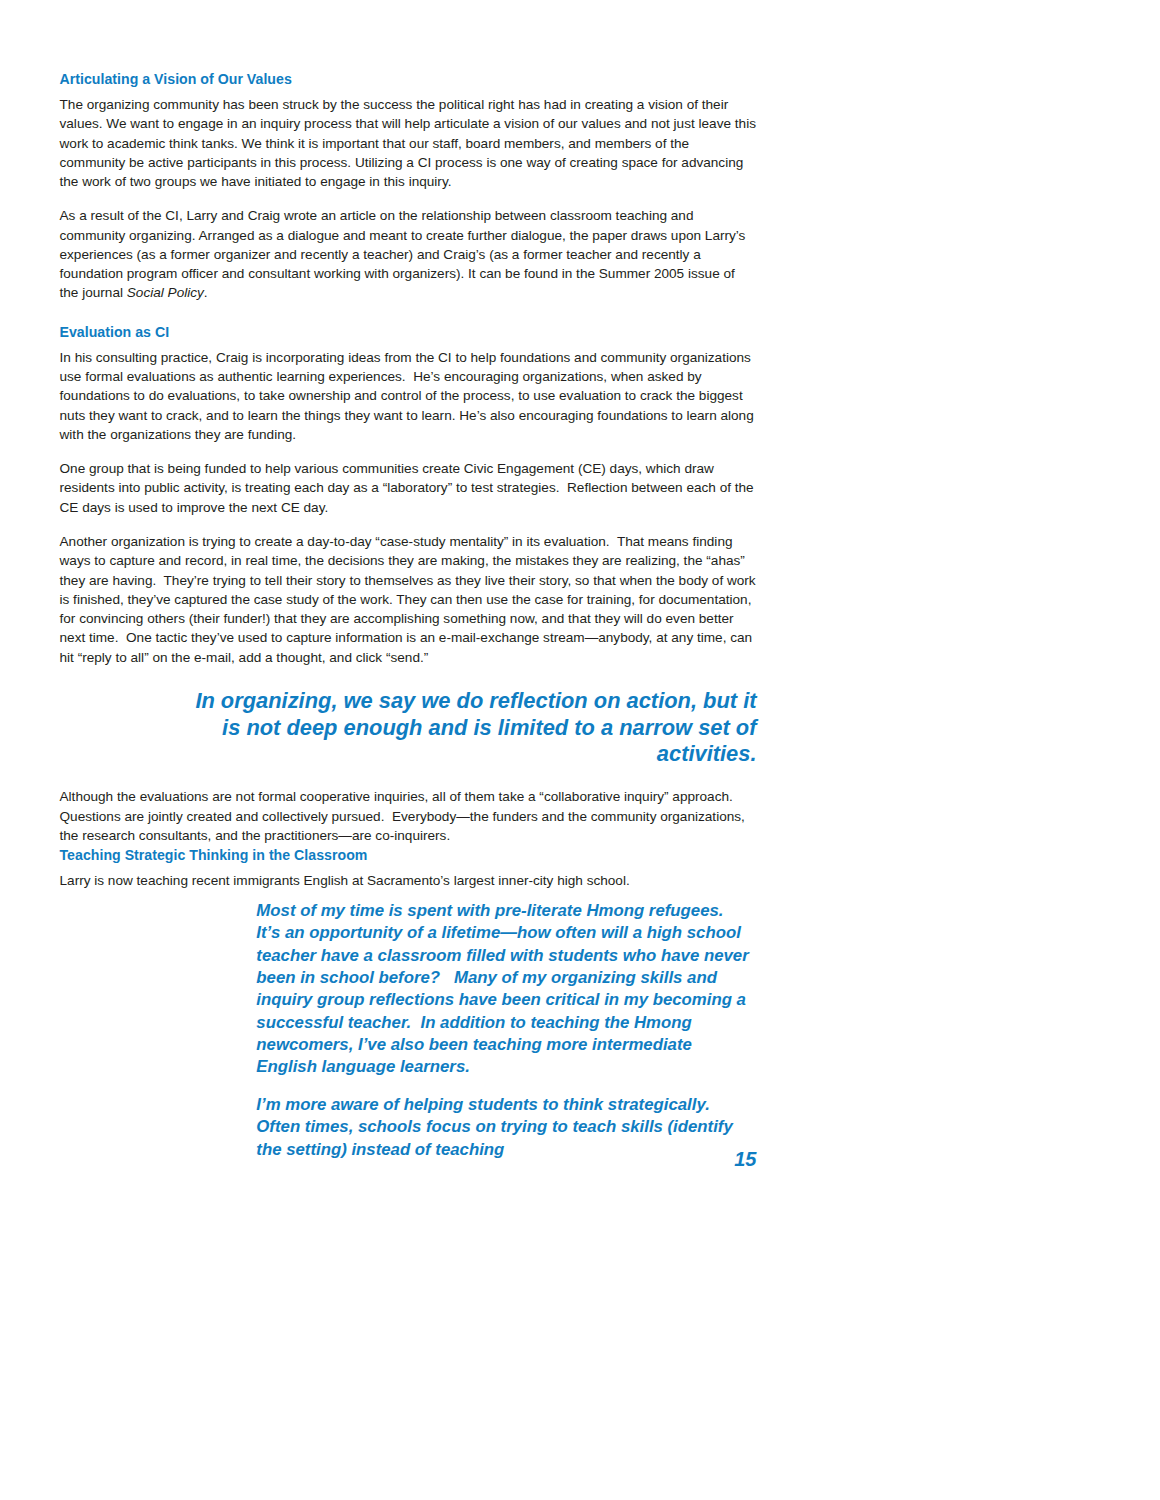Articulating a Vision of Our Values
The organizing community has been struck by the success the political right has had in creating a vision of their values. We want to engage in an inquiry process that will help articulate a vision of our values and not just leave this work to academic think tanks. We think it is important that our staff, board members, and members of the community be active participants in this process. Utilizing a CI process is one way of creating space for advancing the work of two groups we have initiated to engage in this inquiry.
As a result of the CI, Larry and Craig wrote an article on the relationship between classroom teaching and community organizing. Arranged as a dialogue and meant to create further dialogue, the paper draws upon Larry’s experiences (as a former organizer and recently a teacher) and Craig’s (as a former teacher and recently a foundation program officer and consultant working with organizers). It can be found in the Summer 2005 issue of the journal Social Policy.
Evaluation as CI
In his consulting practice, Craig is incorporating ideas from the CI to help foundations and community organizations use formal evaluations as authentic learning experiences. He’s encouraging organizations, when asked by foundations to do evaluations, to take ownership and control of the process, to use evaluation to crack the biggest nuts they want to crack, and to learn the things they want to learn. He’s also encouraging foundations to learn along with the organizations they are funding.
One group that is being funded to help various communities create Civic Engagement (CE) days, which draw residents into public activity, is treating each day as a “laboratory” to test strategies. Reflection between each of the CE days is used to improve the next CE day.
Another organization is trying to create a day-to-day “case-study mentality” in its evaluation. That means finding ways to capture and record, in real time, the decisions they are making, the mistakes they are realizing, the “ahas” they are having. They’re trying to tell their story to themselves as they live their story, so that when the body of work is finished, they’ve captured the case study of the work. They can then use the case for training, for documentation, for convincing others (their funder!) that they are accomplishing something now, and that they will do even better next time. One tactic they’ve used to capture information is an e-mail-exchange stream—anybody, at any time, can hit “reply to all” on the e-mail, add a thought, and click “send.”
In organizing, we say we do reflection on action, but it is not deep enough and is limited to a narrow set of activities.
Although the evaluations are not formal cooperative inquiries, all of them take a “collaborative inquiry” approach. Questions are jointly created and collectively pursued. Everybody—the funders and the community organizations, the research consultants, and the practitioners—are co-inquirers.
Teaching Strategic Thinking in the Classroom
Larry is now teaching recent immigrants English at Sacramento’s largest inner-city high school.
Most of my time is spent with pre-literate Hmong refugees. It’s an opportunity of a lifetime—how often will a high school teacher have a classroom filled with students who have never been in school before? Many of my organizing skills and inquiry group reflections have been critical in my becoming a successful teacher. In addition to teaching the Hmong newcomers, I’ve also been teaching more intermediate English language learners.
I’m more aware of helping students to think strategically. Often times, schools focus on trying to teach skills (identify the setting) instead of teaching
15